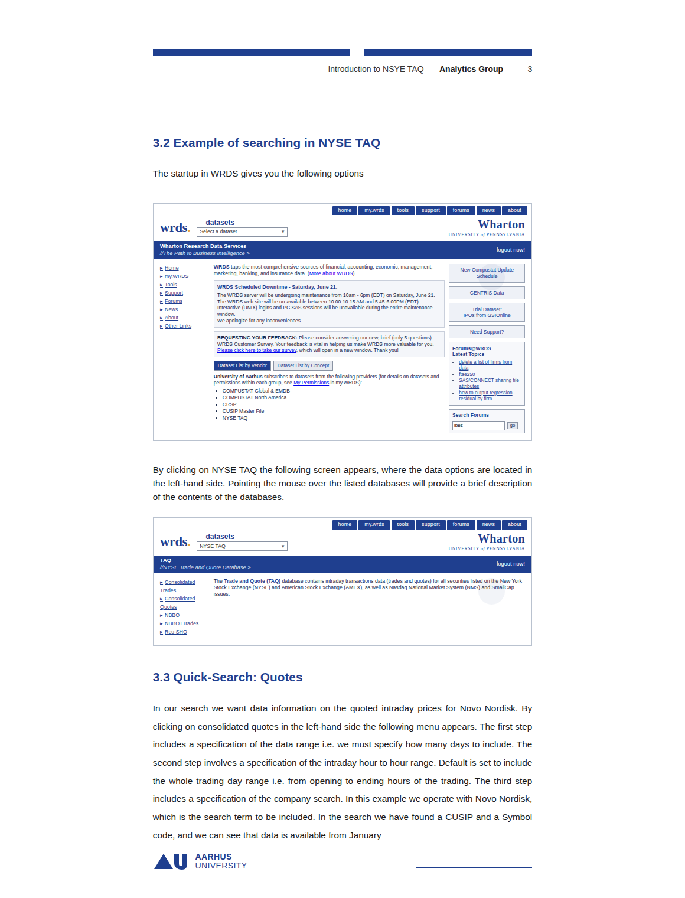Introduction to NSYE TAQ Analytics Group 3
3.2 Example of searching in NYSE TAQ
The startup in WRDS gives you the following options
home my.wrds tools support forums news about
wrds. datasets
Select a dataset ▾
Wharton
UNIVERSITY of PENNSYLVANIA
Wharton Research Data Services
//The Path to Business Intelligence >
logout now!
▸Home ▸my.WRDS ▸Tools ▸Support ▸Forums ▸News ▸About ▸Other Links
WRDS taps the most comprehensive sources of financial, accounting, economic, management, marketing, banking, and insurance data. (More about WRDS)
WRDS Scheduled Downtime - Saturday, June 21.
The WRDS server will be undergoing maintenance from 10am - 6pm (EDT) on Saturday, June 21.
The WRDS web site will be un-available between 10:00-10:15 AM and 5:45-6:00PM (EDT). Interactive (UNIX) logins and PC SAS sessions will be unavailable during the entire maintenance window.
We apologize for any inconveniences.
REQUESTING YOUR FEEDBACK: Please consider answering our new, brief (only 5 questions) WRDS Customer Survey. Your feedback is vital in helping us make WRDS more valuable for you. Please click here to take our survey, which will open in a new window. Thank you!
Dataset List by Vendor
Dataset List by Concept
University of Aarhus subscribes to datasets from the following providers (for details on datasets and permissions within each group, see My Permissions in my.WRDS):
COMPUSTAT Global & EMDB
COMPUSTAT North America
CRSP
CUSIP Master File
NYSE TAQ
New Compustat Update Schedule
CENTRIS Data
Trial Dataset:
IPOs from GSIOnline
Need Support?
Forums@WRDS
Latest Topics
delete a list of firms from data
ftse250
SAS/CONNECT sharing file attributes
how to output regression residual by firm
Search Forums
go
By clicking on NYSE TAQ the following screen appears, where the data options are located in the left-hand side. Pointing the mouse over the listed databases will provide a brief description of the contents of the databases.
home my.wrds tools support forums news about
wrds. datasets
NYSE TAQ ▾
Wharton
UNIVERSITY of PENNSYLVANIA
TAQ
//NYSE Trade and Quote Database >
logout now!
▸Consolidated Trades ▸Consolidated Quotes ▸NBBO ▸NBBO+Trades ▸Reg SHO
The Trade and Quote (TAQ) database contains intraday transactions data (trades and quotes) for all securities listed on the New York Stock Exchange (NYSE) and American Stock Exchange (AMEX), as well as Nasdaq National Market System (NMS) and SmallCap issues.
3.3 Quick-Search: Quotes
In our search we want data information on the quoted intraday prices for Novo Nordisk. By clicking on consolidated quotes in the left-hand side the following menu appears. The first step includes a specification of the data range i.e. we must specify how many days to include. The second step involves a specification of the intraday hour to hour range. Default is set to include the whole trading day range i.e. from opening to ending hours of the trading. The third step includes a specification of the company search. In this example we operate with Novo Nordisk, which is the search term to be included. In the search we have found a CUSIP and a Symbol code, and we can see that data is available from January
AARHUS
UNIVERSITY